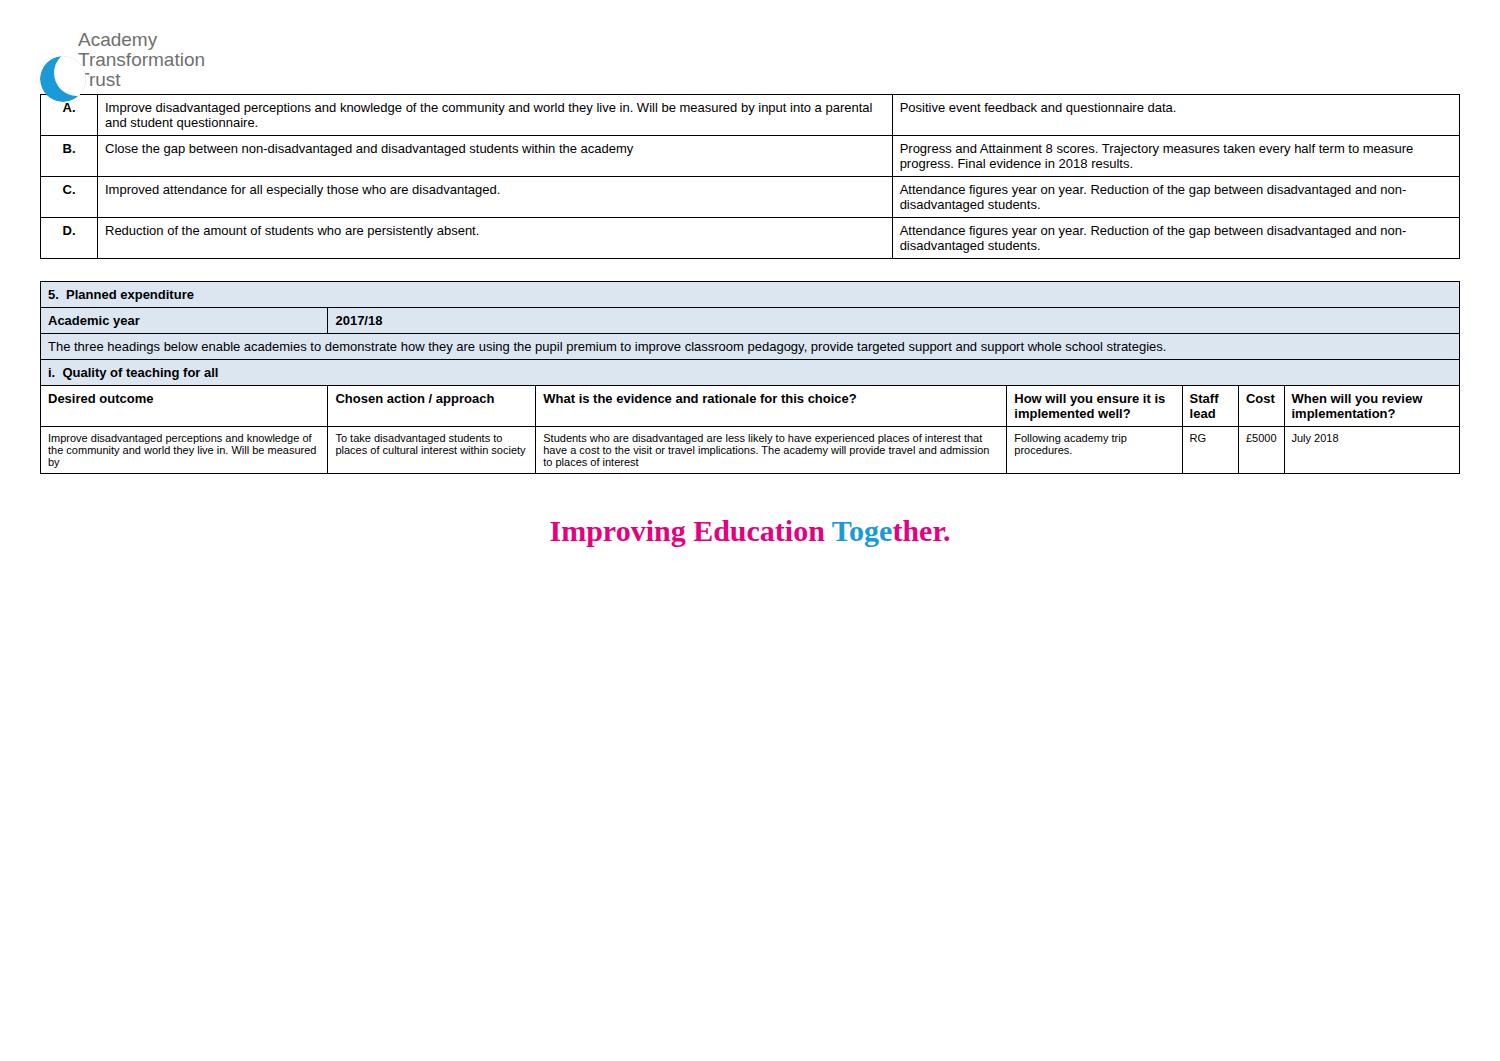Academy
Transformation
Trust
| A. | Improve disadvantaged perceptions and knowledge of the community and world they live in. Will be measured by input into a parental and student questionnaire. | Positive event feedback and questionnaire data. |
| B. | Close the gap between non-disadvantaged and disadvantaged students within the academy | Progress and Attainment 8 scores. Trajectory measures taken every half term to measure progress. Final evidence in 2018 results. |
| C. | Improved attendance for all especially those who are disadvantaged. | Attendance figures year on year. Reduction of the gap between disadvantaged and non-disadvantaged students. |
| D. | Reduction of the amount of students who are persistently absent. | Attendance figures year on year. Reduction of the gap between disadvantaged and non-disadvantaged students. |
| 5. Planned expenditure |
| Academic year | 2017/18 |
| The three headings below enable academies to demonstrate how they are using the pupil premium to improve classroom pedagogy, provide targeted support and support whole school strategies. |
| i. Quality of teaching for all |
| Desired outcome | Chosen action / approach | What is the evidence and rationale for this choice? | How will you ensure it is implemented well? | Staff lead | Cost | When will you review implementation? |
| Improve disadvantaged perceptions and knowledge of the community and world they live in. Will be measured by | To take disadvantaged students to places of cultural interest within society | Students who are disadvantaged are less likely to have experienced places of interest that have a cost to the visit or travel implications. The academy will provide travel and admission to places of interest | Following academy trip procedures. | RG | £5000 | July 2018 |
Improving Education Toge ther.